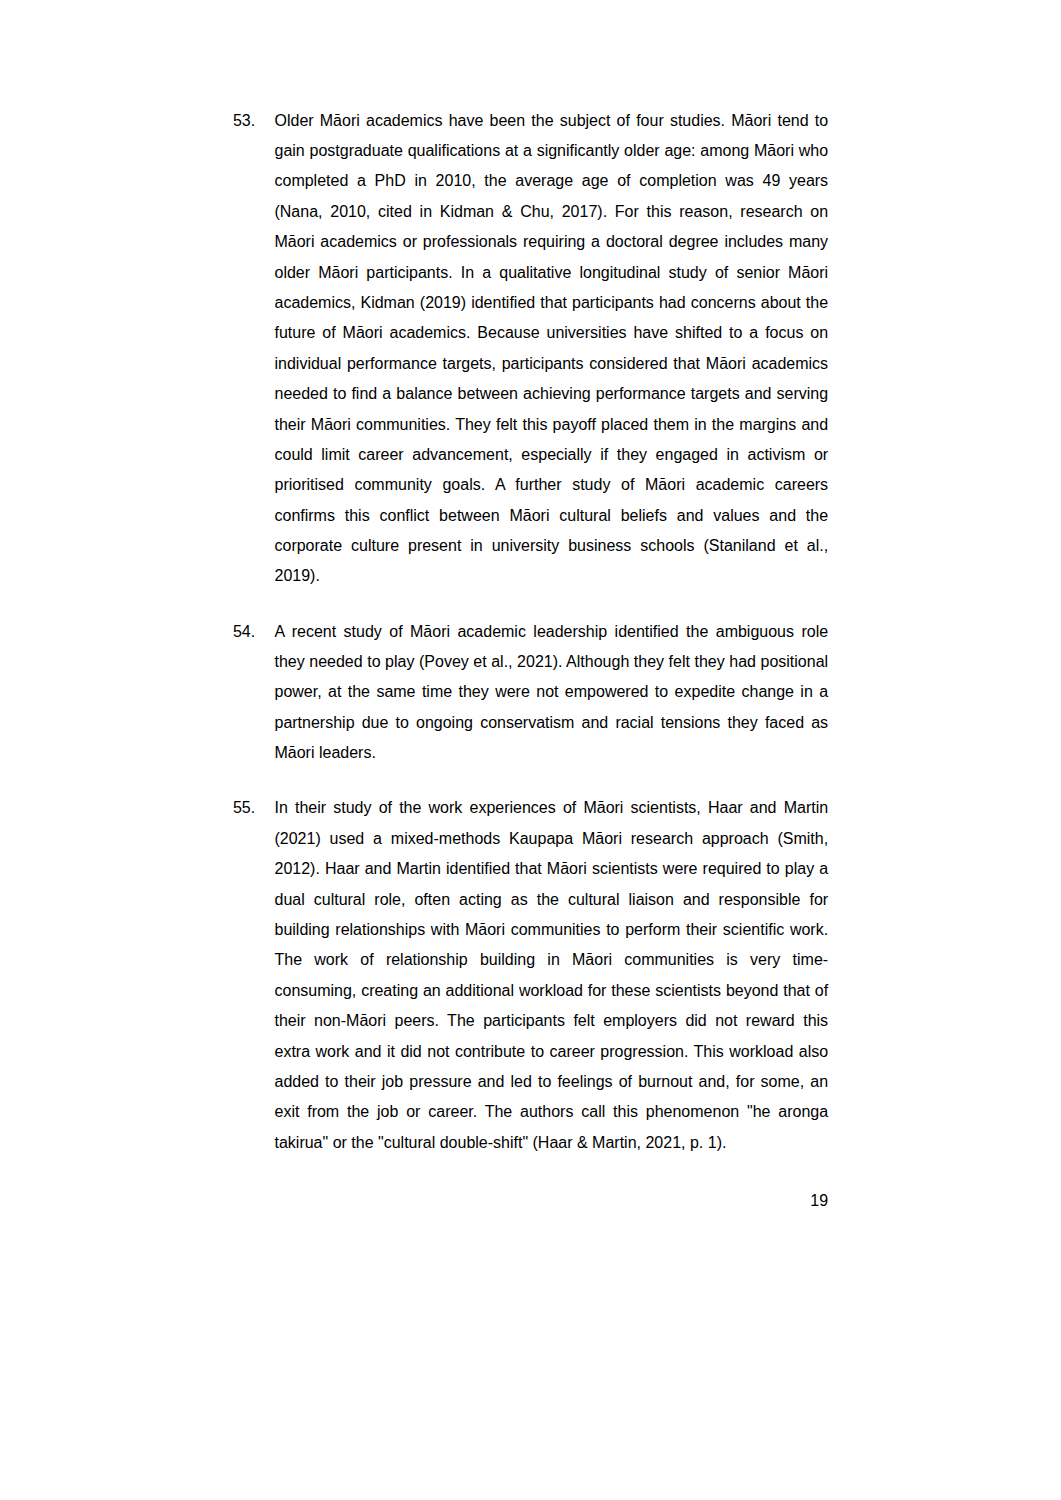53. Older Māori academics have been the subject of four studies. Māori tend to gain postgraduate qualifications at a significantly older age: among Māori who completed a PhD in 2010, the average age of completion was 49 years (Nana, 2010, cited in Kidman & Chu, 2017). For this reason, research on Māori academics or professionals requiring a doctoral degree includes many older Māori participants. In a qualitative longitudinal study of senior Māori academics, Kidman (2019) identified that participants had concerns about the future of Māori academics. Because universities have shifted to a focus on individual performance targets, participants considered that Māori academics needed to find a balance between achieving performance targets and serving their Māori communities. They felt this payoff placed them in the margins and could limit career advancement, especially if they engaged in activism or prioritised community goals. A further study of Māori academic careers confirms this conflict between Māori cultural beliefs and values and the corporate culture present in university business schools (Staniland et al., 2019).
54. A recent study of Māori academic leadership identified the ambiguous role they needed to play (Povey et al., 2021). Although they felt they had positional power, at the same time they were not empowered to expedite change in a partnership due to ongoing conservatism and racial tensions they faced as Māori leaders.
55. In their study of the work experiences of Māori scientists, Haar and Martin (2021) used a mixed-methods Kaupapa Māori research approach (Smith, 2012). Haar and Martin identified that Māori scientists were required to play a dual cultural role, often acting as the cultural liaison and responsible for building relationships with Māori communities to perform their scientific work. The work of relationship building in Māori communities is very time-consuming, creating an additional workload for these scientists beyond that of their non-Māori peers. The participants felt employers did not reward this extra work and it did not contribute to career progression. This workload also added to their job pressure and led to feelings of burnout and, for some, an exit from the job or career. The authors call this phenomenon "he aronga takirua" or the "cultural double-shift" (Haar & Martin, 2021, p. 1).
19